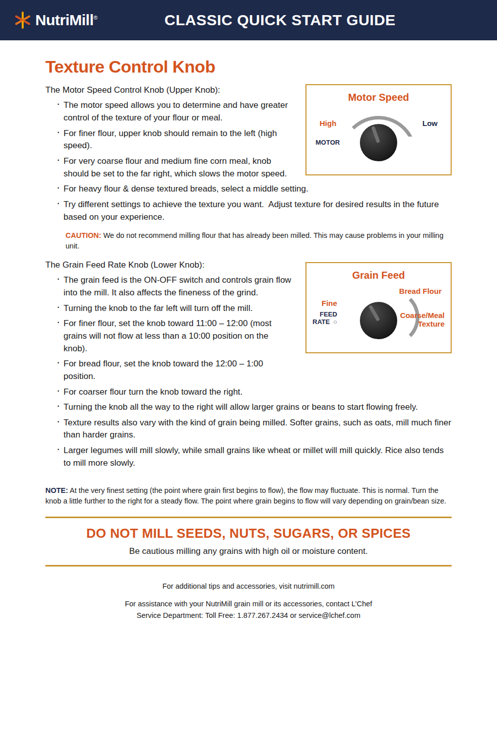NutriMill®
CLASSIC QUICK START GUIDE
Texture Control Knob
Motor Speed
High Low MOTOR
The Motor Speed Control Knob (Upper Knob):
The motor speed allows you to determine and have greater control of the texture of your flour or meal.
For finer flour, upper knob should remain to the left (high speed).
For very coarse flour and medium fine corn meal, knob should be set to the far right, which slows the motor speed.
For heavy flour & dense textured breads, select a middle setting.
Try different settings to achieve the texture you want. Adjust texture for desired results in the future based on your experience.
CAUTION: We do not recommend milling flour that has already been milled. This may cause problems in your milling unit.
Grain Feed
Bread Flour Fine Coarse/Meal
Texture FEED
RATE ○
The Grain Feed Rate Knob (Lower Knob):
The grain feed is the ON-OFF switch and controls grain flow into the mill. It also affects the fineness of the grind.
Turning the knob to the far left will turn off the mill.
For finer flour, set the knob toward 11:00 – 12:00 (most grains will not flow at less than a 10:00 position on the knob).
For bread flour, set the knob toward the 12:00 – 1:00 position.
For coarser flour turn the knob toward the right.
Turning the knob all the way to the right will allow larger grains or beans to start flowing freely.
Texture results also vary with the kind of grain being milled. Softer grains, such as oats, mill much finer than harder grains.
Larger legumes will mill slowly, while small grains like wheat or millet will mill quickly. Rice also tends to mill more slowly.
NOTE: At the very finest setting (the point where grain first begins to flow), the flow may fluctuate. This is normal. Turn the knob a little further to the right for a steady flow. The point where grain begins to flow will vary depending on grain/bean size.
DO NOT MILL SEEDS, NUTS, SUGARS, OR SPICES
Be cautious milling any grains with high oil or moisture content.
For additional tips and accessories, visit nutrimill.com
For assistance with your NutriMill grain mill or its accessories, contact L’Chef
Service Department: Toll Free: 1.877.267.2434 or service@lchef.com